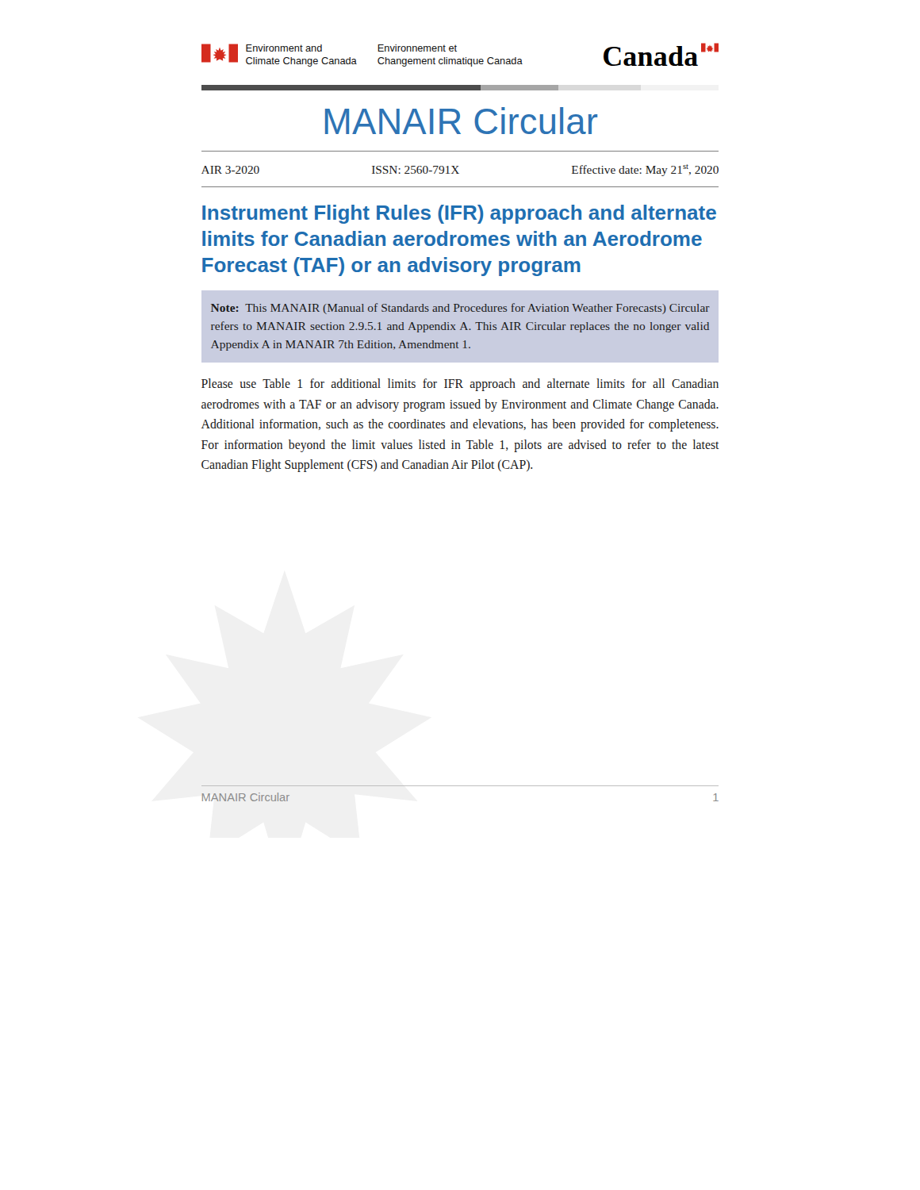Environment and
Climate Change Canada
Environnement et
Changement climatique Canada
Canada
MANAIR Circular
AIR 3-2020
ISSN: 2560-791X
Effective date: May 21st, 2020
Instrument Flight Rules (IFR) approach and alternate limits for Canadian aerodromes with an Aerodrome Forecast (TAF) or an advisory program
Note: This MANAIR (Manual of Standards and Procedures for Aviation Weather Forecasts) Circular refers to MANAIR section 2.9.5.1 and Appendix A. This AIR Circular replaces the no longer valid Appendix A in MANAIR 7th Edition, Amendment 1.
Please use Table 1 for additional limits for IFR approach and alternate limits for all Canadian aerodromes with a TAF or an advisory program issued by Environment and Climate Change Canada. Additional information, such as the coordinates and elevations, has been provided for completeness. For information beyond the limit values listed in Table 1, pilots are advised to refer to the latest Canadian Flight Supplement (CFS) and Canadian Air Pilot (CAP).
MANAIR Circular
1